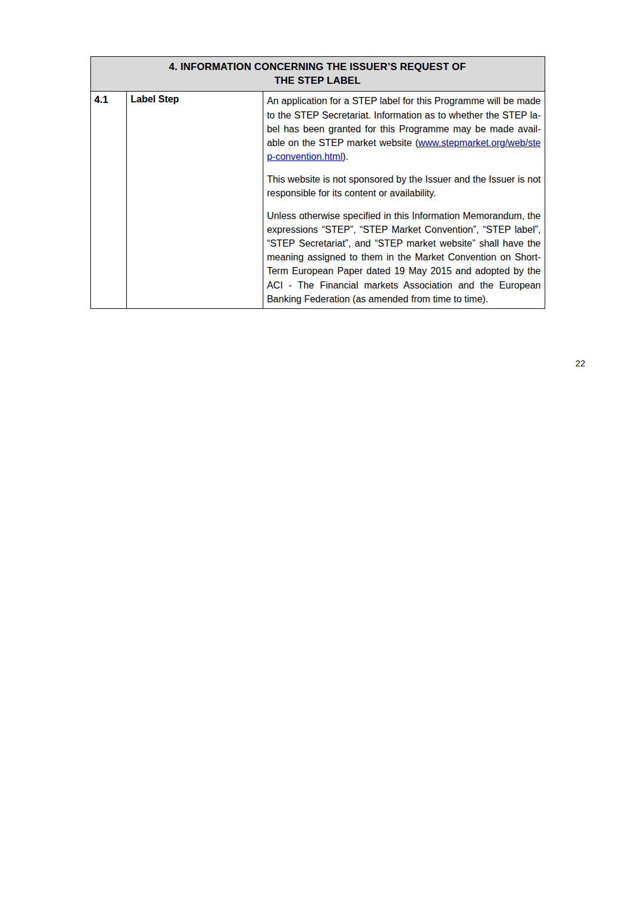| 4. INFORMATION CONCERNING THE ISSUER’S REQUEST OF THE STEP LABEL |
| --- |
| 4.1 | Label Step | An application for a STEP label for this Programme will be made to the STEP Secretariat. Information as to whether the STEP label has been granted for this Programme may be made available on the STEP market website ( www.stepmarket.org/web/step-convention.html ). This website is not sponsored by the Issuer and the Issuer is not responsible for its content or availability. Unless otherwise specified in this Information Memorandum, the expressions “STEP”, “STEP Market Convention”, “STEP label”, “STEP Secretariat”, and “STEP market website” shall have the meaning assigned to them in the Market Convention on Short-Term European Paper dated 19 May 2015 and adopted by the ACI - The Financial markets Association and the European Banking Federation (as amended from time to time). |
22